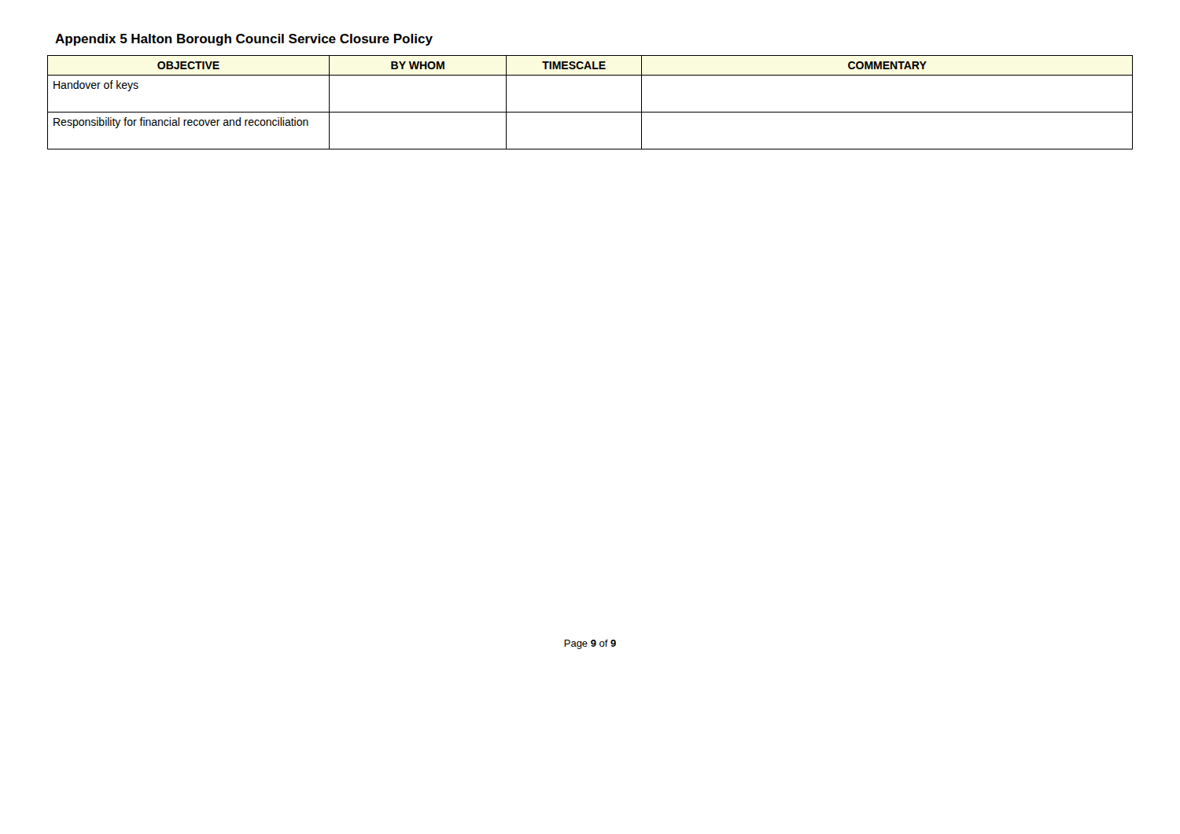Appendix 5 Halton Borough Council Service Closure Policy
| OBJECTIVE | BY WHOM | TIMESCALE | COMMENTARY |
| --- | --- | --- | --- |
| Handover of keys | | | |
| Responsibility for financial recover and reconciliation | | | |
Page 9 of 9